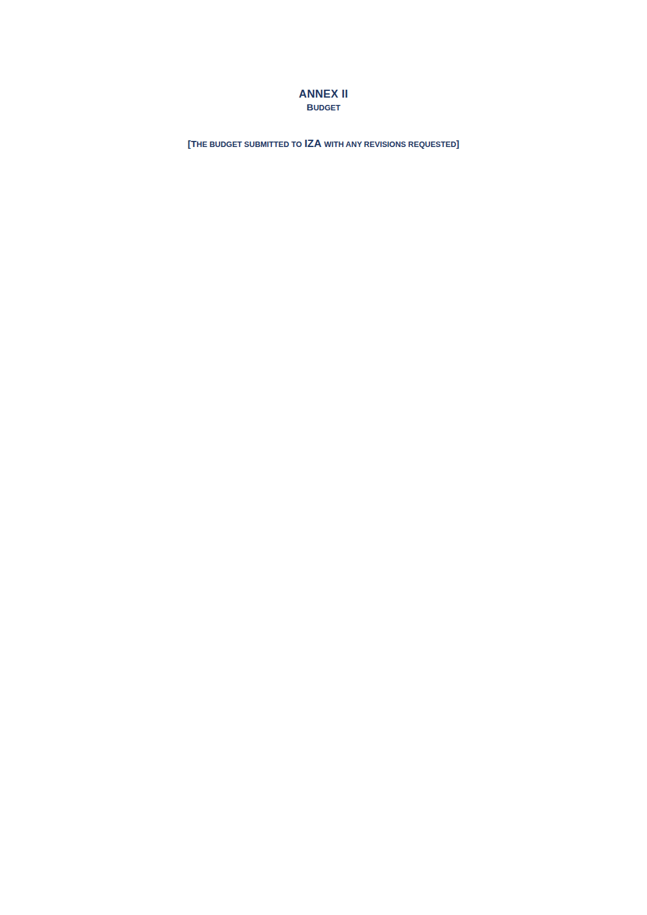ANNEX II
BUDGET
[THE BUDGET SUBMITTED TO IZA WITH ANY REVISIONS REQUESTED]